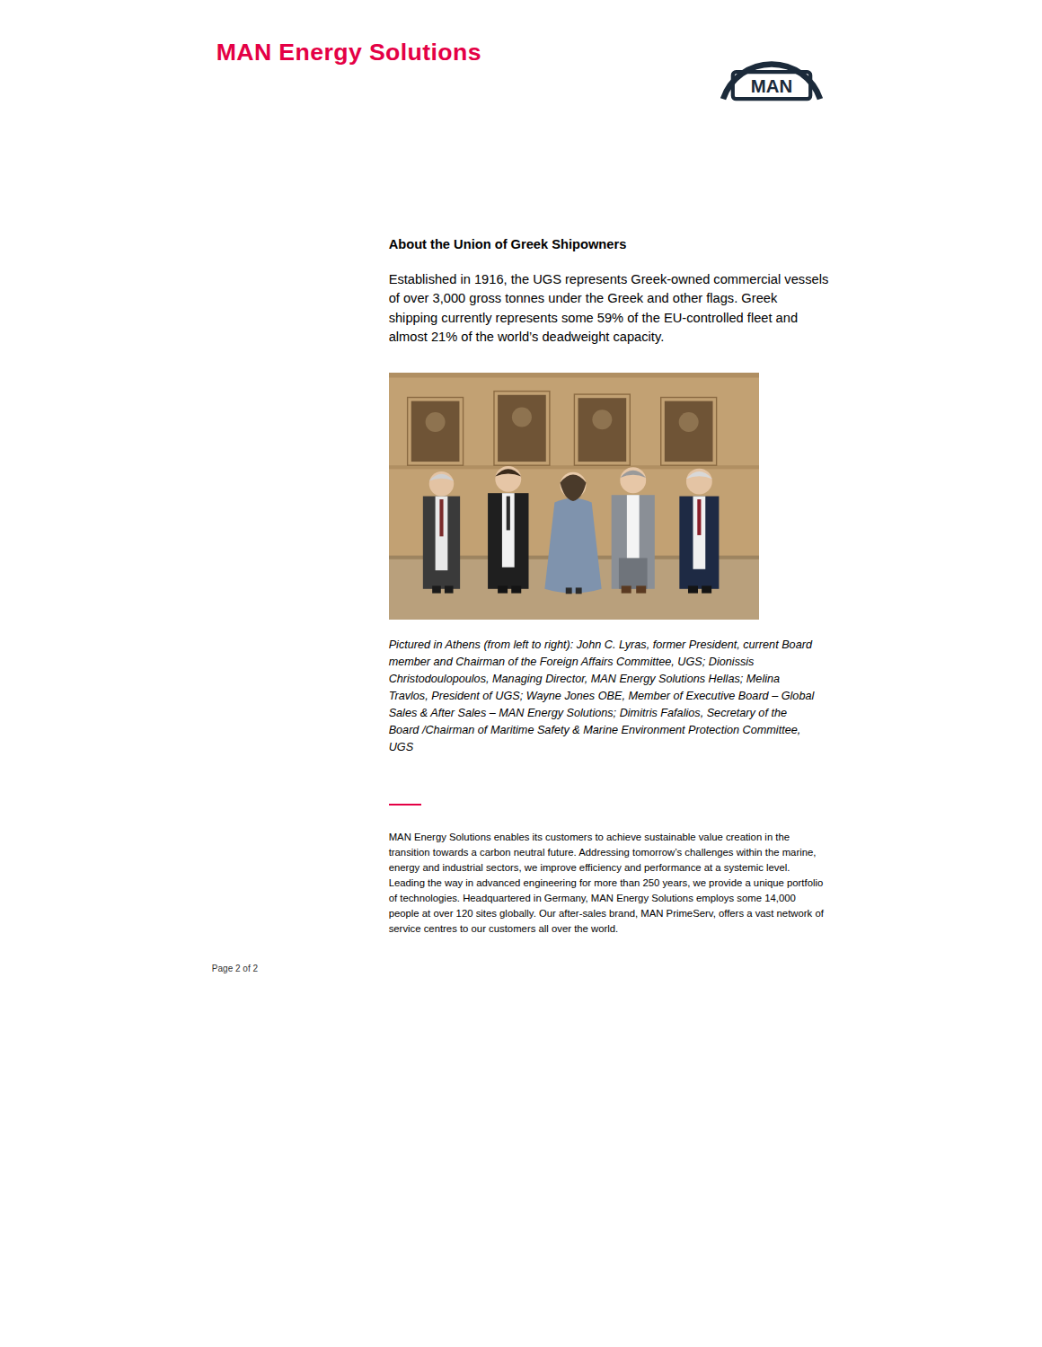MAN Energy Solutions
MAN
About the Union of Greek Shipowners
Established in 1916, the UGS represents Greek-owned commercial vessels of over 3,000 gross tonnes under the Greek and other flags. Greek shipping currently represents some 59% of the EU-controlled fleet and almost 21% of the world’s deadweight capacity.
Pictured in Athens (from left to right): John C. Lyras, former President, current Board member and Chairman of the Foreign Affairs Committee, UGS; Dionissis Christodoulopoulos, Managing Director, MAN Energy Solutions Hellas; Melina Travlos, President of UGS; Wayne Jones OBE, Member of Executive Board – Global Sales & After Sales – MAN Energy Solutions; Dimitris Fafalios, Secretary of the Board /Chairman of Maritime Safety & Marine Environment Protection Committee, UGS
MAN Energy Solutions enables its customers to achieve sustainable value creation in the transition towards a carbon neutral future. Addressing tomorrow’s challenges within the marine, energy and industrial sectors, we improve efficiency and performance at a systemic level. Leading the way in advanced engineering for more than 250 years, we provide a unique portfolio of technologies. Headquartered in Germany, MAN Energy Solutions employs some 14,000 people at over 120 sites globally. Our after-sales brand, MAN PrimeServ, offers a vast network of service centres to our customers all over the world.
Page 2 of 2